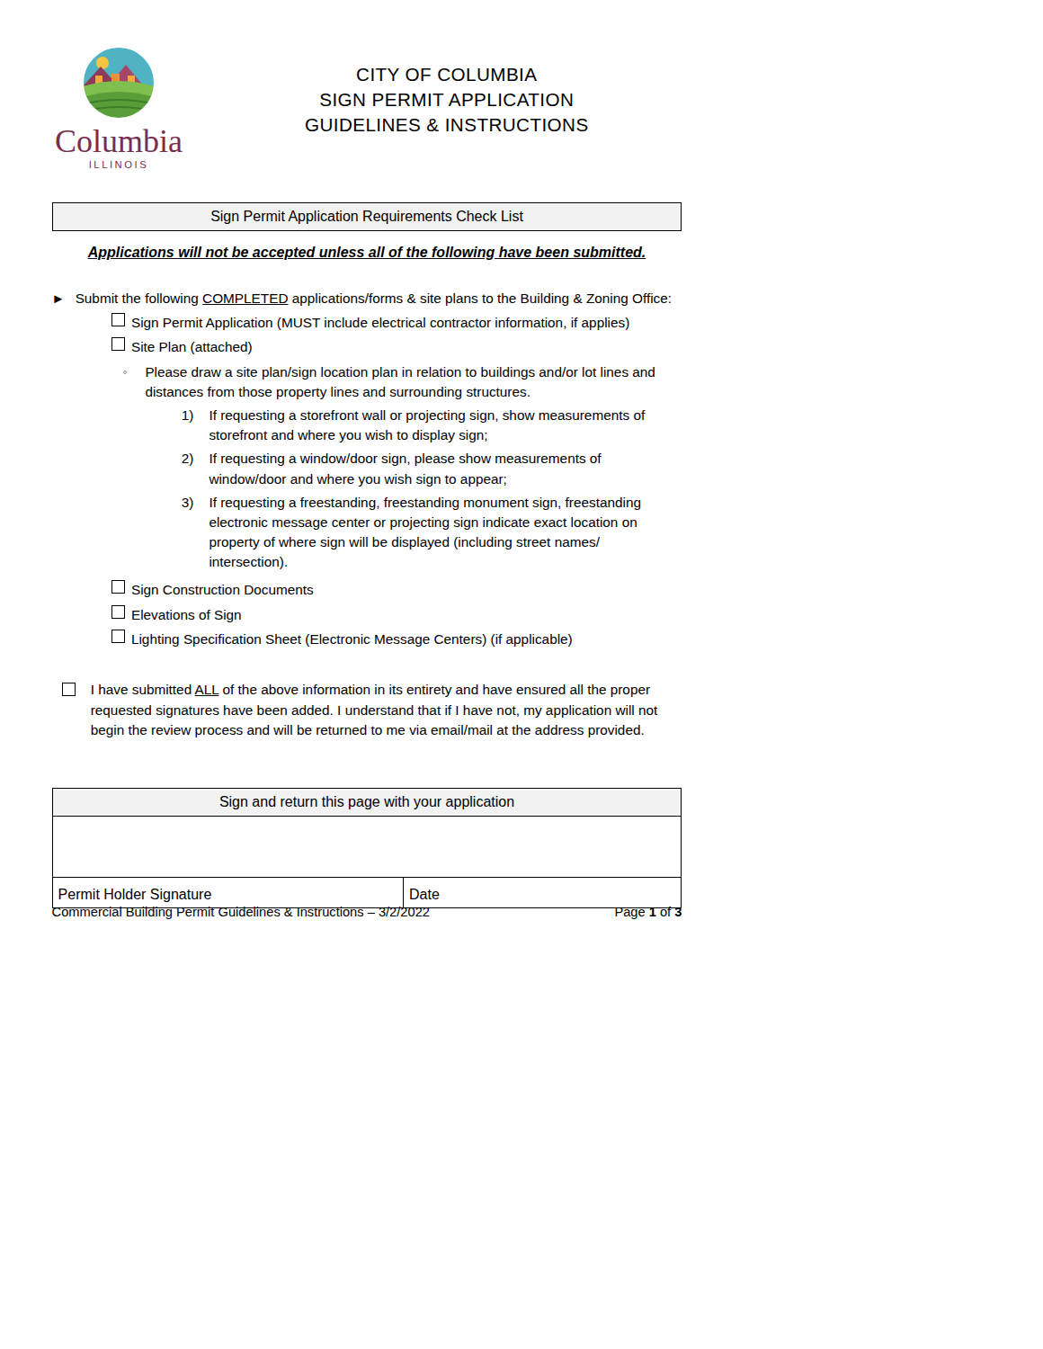Columbia
ILLINOIS
CITY OF COLUMBIA
SIGN PERMIT APPLICATION
GUIDELINES & INSTRUCTIONS
Sign Permit Application Requirements Check List
Applications will not be accepted unless all of the following have been submitted.
►
Submit the following COMPLETED applications/forms & site plans to the Building & Zoning Office:
Sign Permit Application (MUST include electrical contractor information, if applies)
Site Plan (attached)
◦ Please draw a site plan/sign location plan in relation to buildings and/or lot lines and distances from those property lines and surrounding structures.
1) If requesting a storefront wall or projecting sign, show measurements of storefront and where you wish to display sign;
2) If requesting a window/door sign, please show measurements of window/door and where you wish sign to appear;
3) If requesting a freestanding, freestanding monument sign, freestanding electronic message center or projecting sign indicate exact location on property of where sign will be displayed (including street names/ intersection).
Sign Construction Documents
Elevations of Sign
Lighting Specification Sheet (Electronic Message Centers) (if applicable)
I have submitted ALL of the above information in its entirety and have ensured all the proper requested signatures have been added. I understand that if I have not, my application will not begin the review process and will be returned to me via email/mail at the address provided.
Sign and return this page with your application
| Permit Holder Signature | Date |
Commercial Building Permit Guidelines & Instructions – 3/2/2022
Page 1 of 3